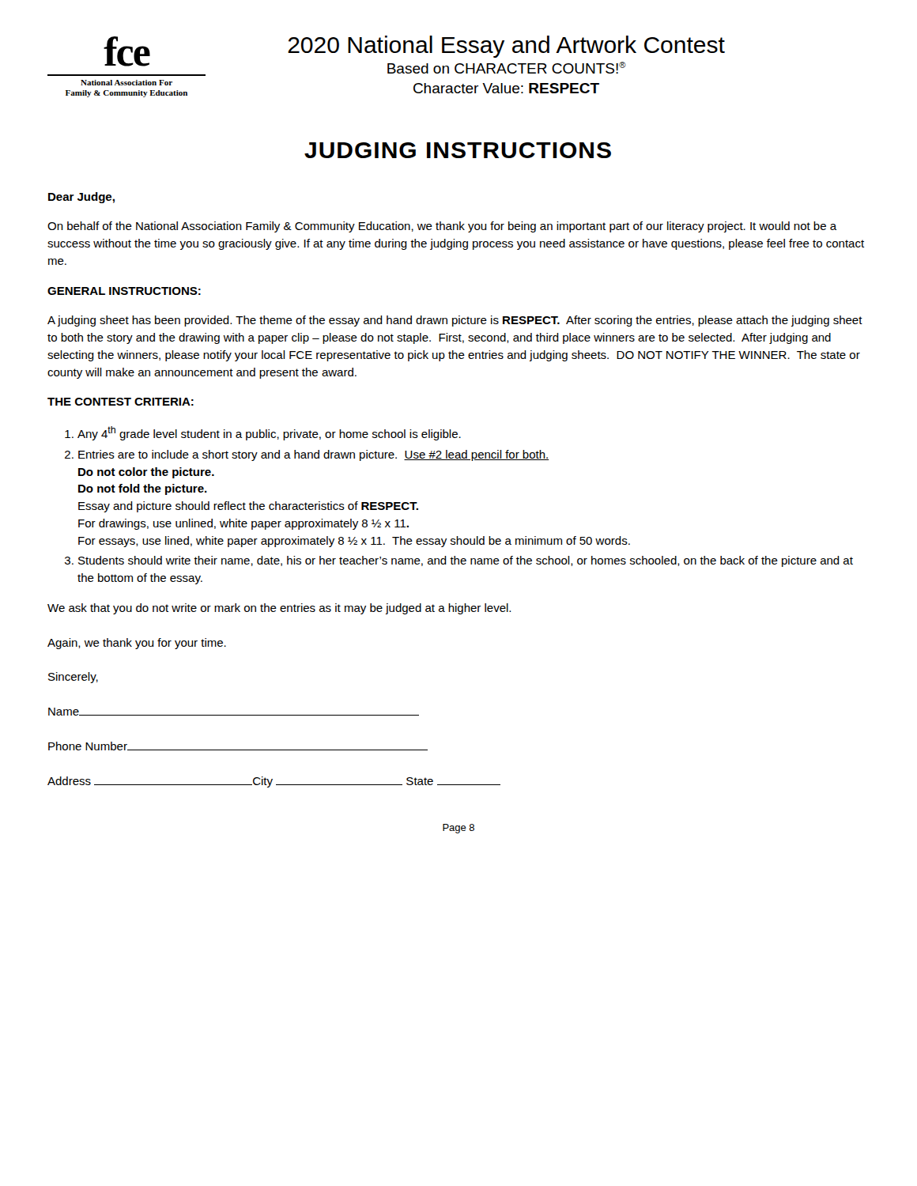fce
National Association For
Family & Community Education
2020 National Essay and Artwork Contest
Based on CHARACTER COUNTS!®
Character Value: RESPECT
JUDGING INSTRUCTIONS
Dear Judge,
On behalf of the National Association Family & Community Education, we thank you for being an important part of our literacy project. It would not be a success without the time you so graciously give. If at any time during the judging process you need assistance or have questions, please feel free to contact me.
GENERAL INSTRUCTIONS:
A judging sheet has been provided. The theme of the essay and hand drawn picture is RESPECT. After scoring the entries, please attach the judging sheet to both the story and the drawing with a paper clip – please do not staple. First, second, and third place winners are to be selected. After judging and selecting the winners, please notify your local FCE representative to pick up the entries and judging sheets. DO NOT NOTIFY THE WINNER. The state or county will make an announcement and present the award.
THE CONTEST CRITERIA:
Any 4th grade level student in a public, private, or home school is eligible.
Entries are to include a short story and a hand drawn picture. Use #2 lead pencil for both.
Do not color the picture.
Do not fold the picture.
Essay and picture should reflect the characteristics of RESPECT.
For drawings, use unlined, white paper approximately 8 ½ x 11.
For essays, use lined, white paper approximately 8 ½ x 11. The essay should be a minimum of 50 words.
Students should write their name, date, his or her teacher’s name, and the name of the school, or homes schooled, on the back of the picture and at the bottom of the essay.
We ask that you do not write or mark on the entries as it may be judged at a higher level.
Again, we thank you for your time.
Sincerely,
Name
Phone Number
Address City State
Page 8